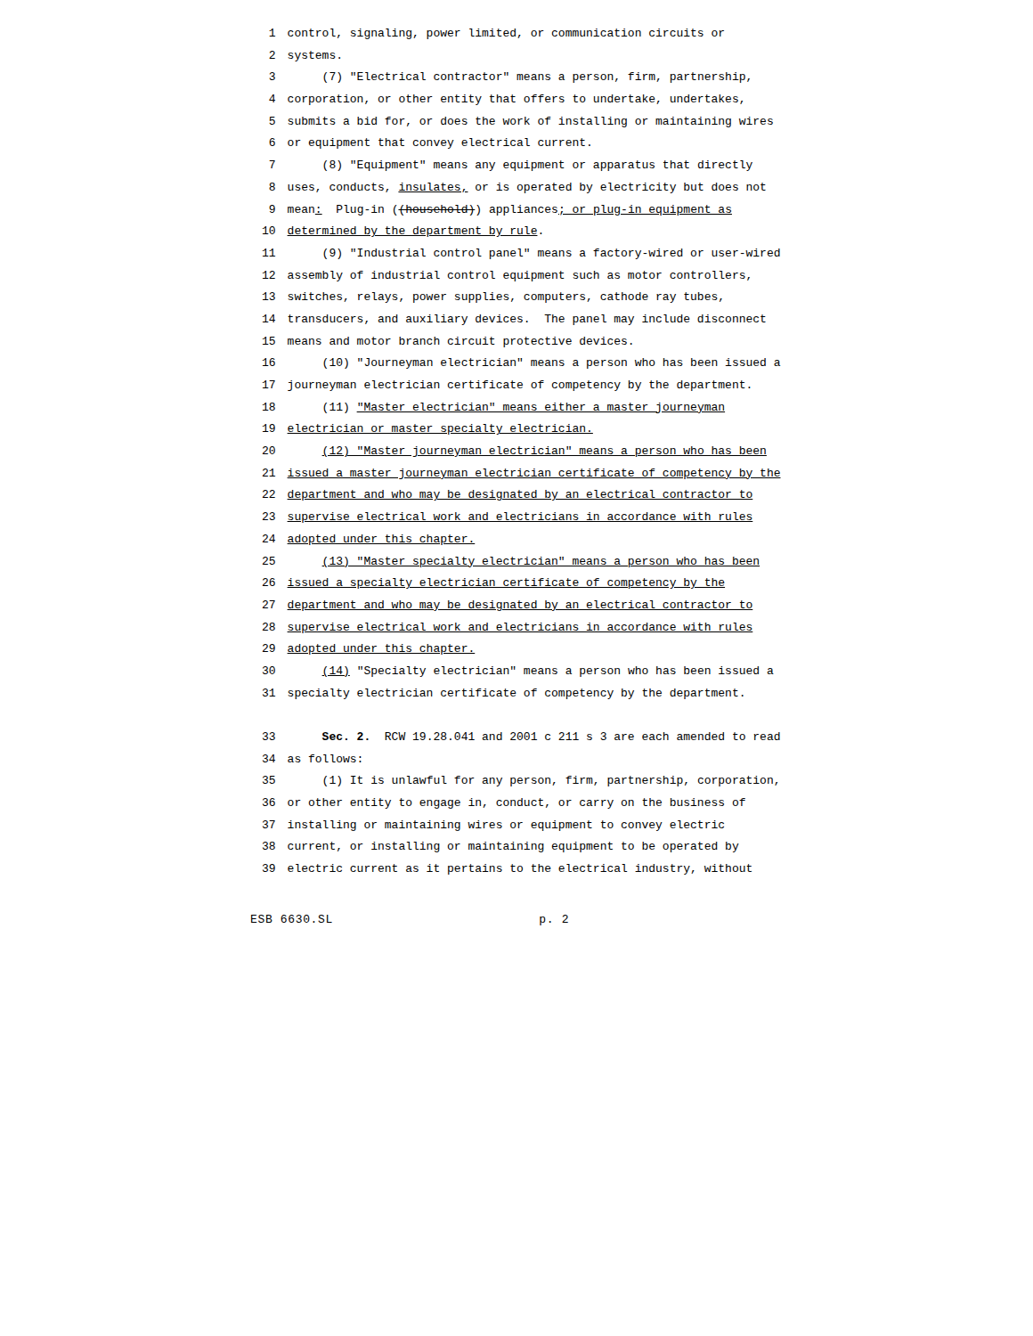control, signaling, power limited, or communication circuits or
systems.
(7) "Electrical contractor" means a person, firm, partnership,
corporation, or other entity that offers to undertake, undertakes,
submits a bid for, or does the work of installing or maintaining wires
or equipment that convey electrical current.
(8) "Equipment" means any equipment or apparatus that directly
uses, conducts, insulates, or is operated by electricity but does not
mean: Plug-in ((household)) appliances; or plug-in equipment as
determined by the department by rule.
(9) "Industrial control panel" means a factory-wired or user-wired
assembly of industrial control equipment such as motor controllers,
switches, relays, power supplies, computers, cathode ray tubes,
transducers, and auxiliary devices. The panel may include disconnect
means and motor branch circuit protective devices.
(10) "Journeyman electrician" means a person who has been issued a
journeyman electrician certificate of competency by the department.
(11) "Master electrician" means either a master journeyman
electrician or master specialty electrician.
(12) "Master journeyman electrician" means a person who has been
issued a master journeyman electrician certificate of competency by the
department and who may be designated by an electrical contractor to
supervise electrical work and electricians in accordance with rules
adopted under this chapter.
(13) "Master specialty electrician" means a person who has been
issued a specialty electrician certificate of competency by the
department and who may be designated by an electrical contractor to
supervise electrical work and electricians in accordance with rules
adopted under this chapter.
(14) "Specialty electrician" means a person who has been issued a
specialty electrician certificate of competency by the department.
Sec. 2. RCW 19.28.041 and 2001 c 211 s 3 are each amended to read
as follows:
(1) It is unlawful for any person, firm, partnership, corporation,
or other entity to engage in, conduct, or carry on the business of
installing or maintaining wires or equipment to convey electric
current, or installing or maintaining equipment to be operated by
electric current as it pertains to the electrical industry, without
ESB 6630.SL p. 2